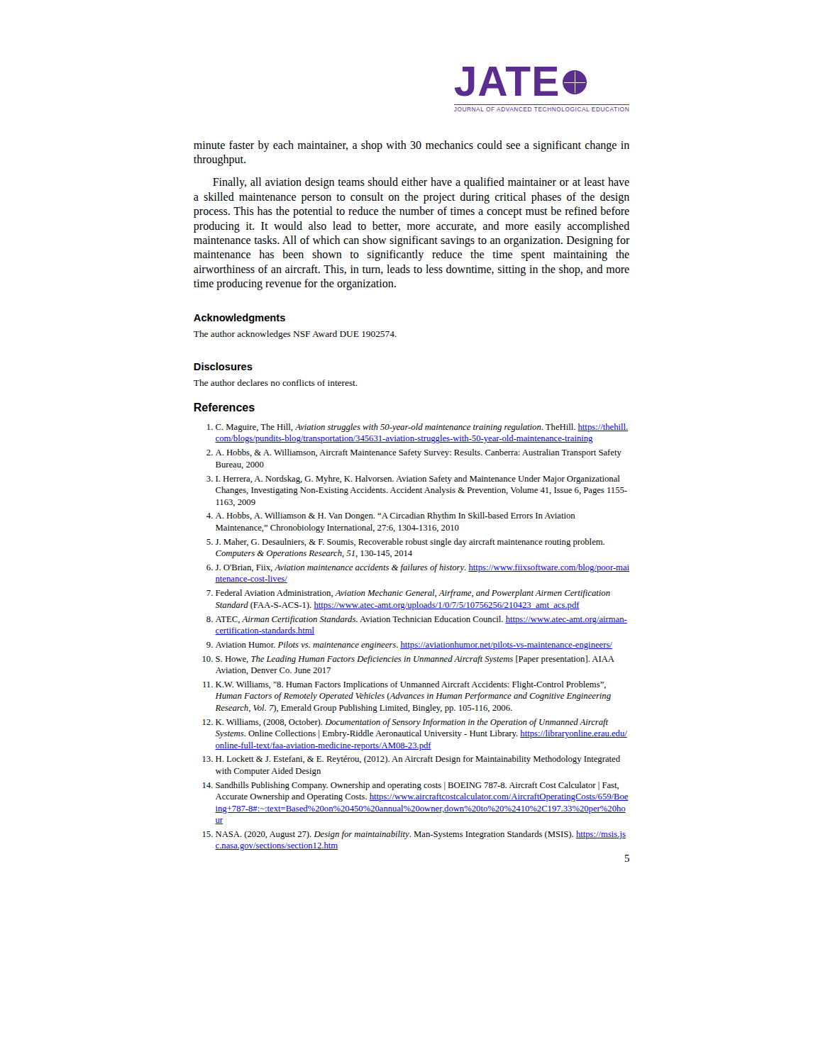JATE
JOURNAL OF ADVANCED TECHNOLOGICAL EDUCATION
minute faster by each maintainer, a shop with 30 mechanics could see a significant change in throughput.
Finally, all aviation design teams should either have a qualified maintainer or at least have a skilled maintenance person to consult on the project during critical phases of the design process. This has the potential to reduce the number of times a concept must be refined before producing it. It would also lead to better, more accurate, and more easily accomplished maintenance tasks. All of which can show significant savings to an organization. Designing for maintenance has been shown to significantly reduce the time spent maintaining the airworthiness of an aircraft. This, in turn, leads to less downtime, sitting in the shop, and more time producing revenue for the organization.
Acknowledgments
The author acknowledges NSF Award DUE 1902574.
Disclosures
The author declares no conflicts of interest.
References
C. Maguire, The Hill, Aviation struggles with 50-year-old maintenance training regulation. TheHill. https://thehill.com/blogs/pundits-blog/transportation/345631-aviation-struggles-with-50-year-old-maintenance-training
A. Hobbs, & A. Williamson, Aircraft Maintenance Safety Survey: Results. Canberra: Australian Transport Safety Bureau, 2000
I. Herrera, A. Nordskag, G. Myhre, K. Halvorsen. Aviation Safety and Maintenance Under Major Organizational Changes, Investigating Non-Existing Accidents. Accident Analysis & Prevention, Volume 41, Issue 6, Pages 1155-1163, 2009
A. Hobbs, A. Williamson & H. Van Dongen. “A Circadian Rhythm In Skill-based Errors In Aviation Maintenance,” Chronobiology International, 27:6, 1304-1316, 2010
J. Maher, G. Desaulniers, & F. Soumis, Recoverable robust single day aircraft maintenance routing problem. Computers & Operations Research, 51, 130-145, 2014
J. O'Brian, Fiix, Aviation maintenance accidents & failures of history. https://www.fiixsoftware.com/blog/poor-maintenance-cost-lives/
Federal Aviation Administration, Aviation Mechanic General, Airframe, and Powerplant Airmen Certification Standard (FAA-S-ACS-1). https://www.atec-amt.org/uploads/1/0/7/5/10756256/210423_amt_acs.pdf
ATEC, Airman Certification Standards. Aviation Technician Education Council. https://www.atec-amt.org/airman-certification-standards.html
Aviation Humor. Pilots vs. maintenance engineers. https://aviationhumor.net/pilots-vs-maintenance-engineers/
S. Howe, The Leading Human Factors Deficiencies in Unmanned Aircraft Systems [Paper presentation]. AIAA Aviation, Denver Co. June 2017
K.W. Williams, "8. Human Factors Implications of Unmanned Aircraft Accidents: Flight-Control Problems”, Human Factors of Remotely Operated Vehicles (Advances in Human Performance and Cognitive Engineering Research, Vol. 7), Emerald Group Publishing Limited, Bingley, pp. 105-116, 2006.
K. Williams, (2008, October). Documentation of Sensory Information in the Operation of Unmanned Aircraft Systems. Online Collections | Embry-Riddle Aeronautical University - Hunt Library. https://libraryonline.erau.edu/online-full-text/faa-aviation-medicine-reports/AM08-23.pdf
H. Lockett & J. Estefani, & E. Reytérou, (2012). An Aircraft Design for Maintainability Methodology Integrated with Computer Aided Design
Sandhills Publishing Company. Ownership and operating costs | BOEING 787-8. Aircraft Cost Calculator | Fast, Accurate Ownership and Operating Costs. https://www.aircraftcostcalculator.com/AircraftOperatingCosts/659/Boeing+787-8#:~:text=Based%20on%20450%20annual%20owner,down%20to%20%2410%2C197.33%20per%20hour
NASA. (2020, August 27). Design for maintainability. Man-Systems Integration Standards (MSIS). https://msis.jsc.nasa.gov/sections/section12.htm
5